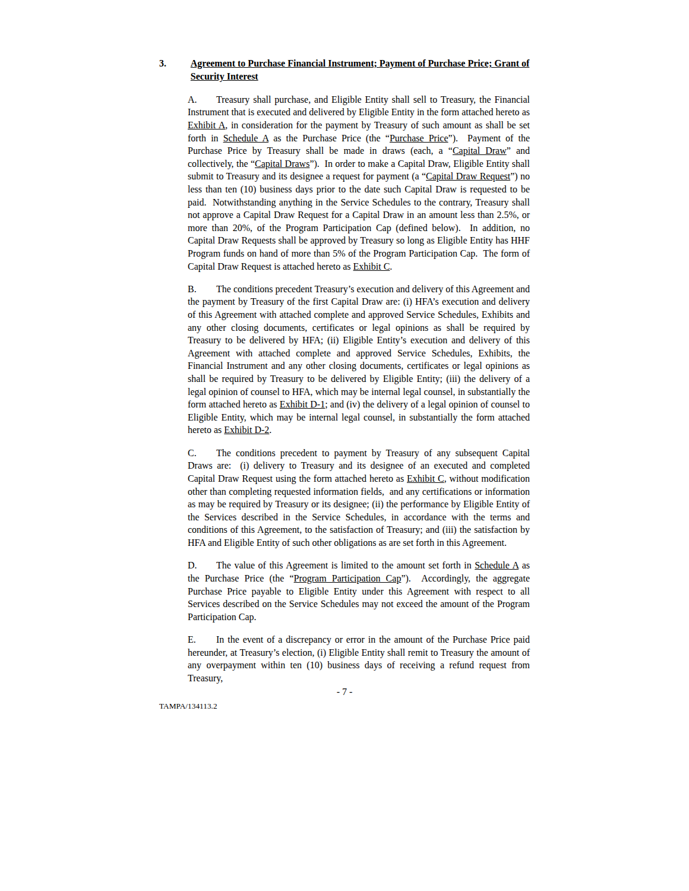3.
Agreement to Purchase Financial Instrument; Payment of Purchase Price; Grant of Security Interest
A. Treasury shall purchase, and Eligible Entity shall sell to Treasury, the Financial Instrument that is executed and delivered by Eligible Entity in the form attached hereto as Exhibit A, in consideration for the payment by Treasury of such amount as shall be set forth in Schedule A as the Purchase Price (the “Purchase Price”). Payment of the Purchase Price by Treasury shall be made in draws (each, a “Capital Draw” and collectively, the “Capital Draws”). In order to make a Capital Draw, Eligible Entity shall submit to Treasury and its designee a request for payment (a “Capital Draw Request”) no less than ten (10) business days prior to the date such Capital Draw is requested to be paid. Notwithstanding anything in the Service Schedules to the contrary, Treasury shall not approve a Capital Draw Request for a Capital Draw in an amount less than 2.5%, or more than 20%, of the Program Participation Cap (defined below). In addition, no Capital Draw Requests shall be approved by Treasury so long as Eligible Entity has HHF Program funds on hand of more than 5% of the Program Participation Cap. The form of Capital Draw Request is attached hereto as Exhibit C.
B. The conditions precedent Treasury’s execution and delivery of this Agreement and the payment by Treasury of the first Capital Draw are: (i) HFA’s execution and delivery of this Agreement with attached complete and approved Service Schedules, Exhibits and any other closing documents, certificates or legal opinions as shall be required by Treasury to be delivered by HFA; (ii) Eligible Entity’s execution and delivery of this Agreement with attached complete and approved Service Schedules, Exhibits, the Financial Instrument and any other closing documents, certificates or legal opinions as shall be required by Treasury to be delivered by Eligible Entity; (iii) the delivery of a legal opinion of counsel to HFA, which may be internal legal counsel, in substantially the form attached hereto as Exhibit D-1; and (iv) the delivery of a legal opinion of counsel to Eligible Entity, which may be internal legal counsel, in substantially the form attached hereto as Exhibit D-2.
C. The conditions precedent to payment by Treasury of any subsequent Capital Draws are: (i) delivery to Treasury and its designee of an executed and completed Capital Draw Request using the form attached hereto as Exhibit C, without modification other than completing requested information fields, and any certifications or information as may be required by Treasury or its designee; (ii) the performance by Eligible Entity of the Services described in the Service Schedules, in accordance with the terms and conditions of this Agreement, to the satisfaction of Treasury; and (iii) the satisfaction by HFA and Eligible Entity of such other obligations as are set forth in this Agreement.
D. The value of this Agreement is limited to the amount set forth in Schedule A as the Purchase Price (the “Program Participation Cap”). Accordingly, the aggregate Purchase Price payable to Eligible Entity under this Agreement with respect to all Services described on the Service Schedules may not exceed the amount of the Program Participation Cap.
E. In the event of a discrepancy or error in the amount of the Purchase Price paid hereunder, at Treasury’s election, (i) Eligible Entity shall remit to Treasury the amount of any overpayment within ten (10) business days of receiving a refund request from Treasury,
- 7 -
TAMPA/134113.2